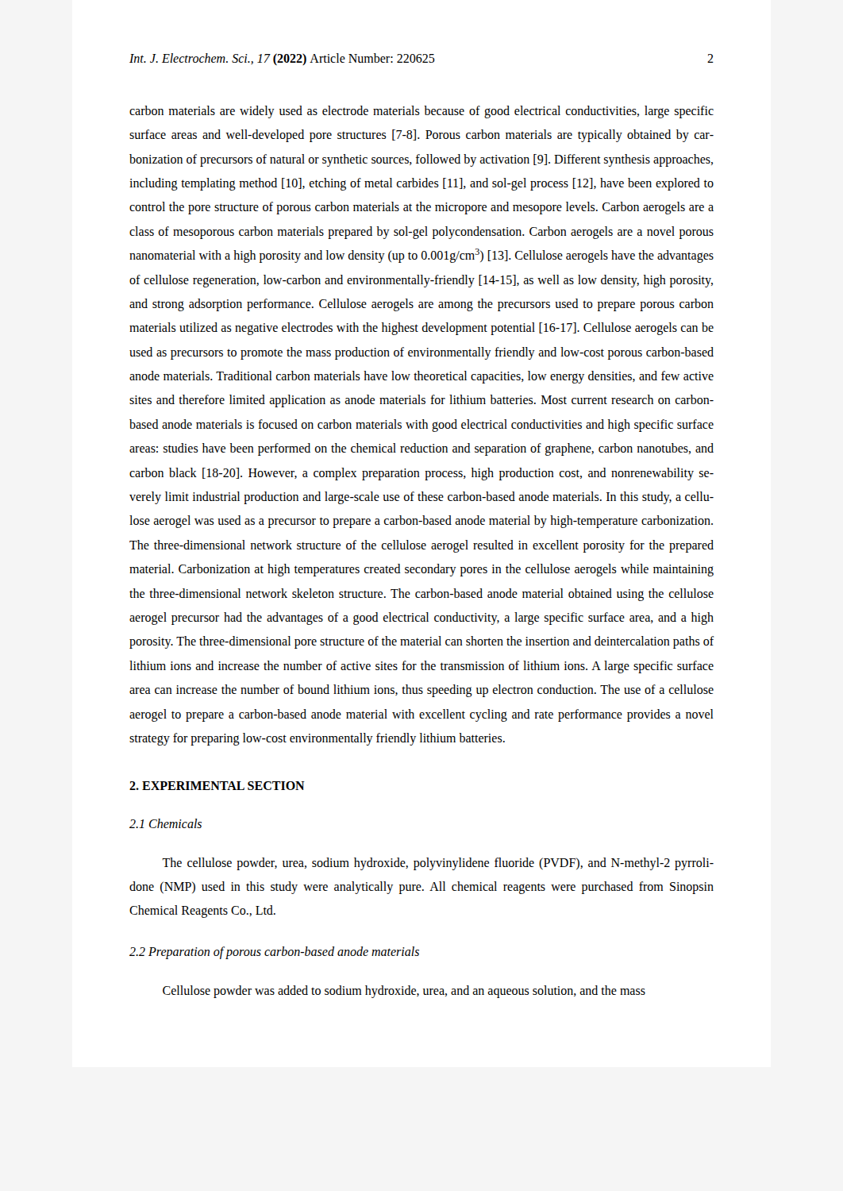Int. J. Electrochem. Sci., 17 (2022) Article Number: 220625 2
carbon materials are widely used as electrode materials because of good electrical conductivities, large specific surface areas and well-developed pore structures [7-8]. Porous carbon materials are typically obtained by carbonization of precursors of natural or synthetic sources, followed by activation [9]. Different synthesis approaches, including templating method [10], etching of metal carbides [11], and sol-gel process [12], have been explored to control the pore structure of porous carbon materials at the micropore and mesopore levels. Carbon aerogels are a class of mesoporous carbon materials prepared by sol-gel polycondensation. Carbon aerogels are a novel porous nanomaterial with a high porosity and low density (up to 0.001g/cm3) [13]. Cellulose aerogels have the advantages of cellulose regeneration, low-carbon and environmentally-friendly [14-15], as well as low density, high porosity, and strong adsorption performance. Cellulose aerogels are among the precursors used to prepare porous carbon materials utilized as negative electrodes with the highest development potential [16-17]. Cellulose aerogels can be used as precursors to promote the mass production of environmentally friendly and low-cost porous carbon-based anode materials. Traditional carbon materials have low theoretical capacities, low energy densities, and few active sites and therefore limited application as anode materials for lithium batteries. Most current research on carbon-based anode materials is focused on carbon materials with good electrical conductivities and high specific surface areas: studies have been performed on the chemical reduction and separation of graphene, carbon nanotubes, and carbon black [18-20]. However, a complex preparation process, high production cost, and nonrenewability severely limit industrial production and large-scale use of these carbon-based anode materials. In this study, a cellulose aerogel was used as a precursor to prepare a carbon-based anode material by high-temperature carbonization. The three-dimensional network structure of the cellulose aerogel resulted in excellent porosity for the prepared material. Carbonization at high temperatures created secondary pores in the cellulose aerogels while maintaining the three-dimensional network skeleton structure. The carbon-based anode material obtained using the cellulose aerogel precursor had the advantages of a good electrical conductivity, a large specific surface area, and a high porosity. The three-dimensional pore structure of the material can shorten the insertion and deintercalation paths of lithium ions and increase the number of active sites for the transmission of lithium ions. A large specific surface area can increase the number of bound lithium ions, thus speeding up electron conduction. The use of a cellulose aerogel to prepare a carbon-based anode material with excellent cycling and rate performance provides a novel strategy for preparing low-cost environmentally friendly lithium batteries.
2. EXPERIMENTAL SECTION
2.1 Chemicals
The cellulose powder, urea, sodium hydroxide, polyvinylidene fluoride (PVDF), and N-methyl-2 pyrrolidone (NMP) used in this study were analytically pure. All chemical reagents were purchased from Sinopsin Chemical Reagents Co., Ltd.
2.2 Preparation of porous carbon-based anode materials
Cellulose powder was added to sodium hydroxide, urea, and an aqueous solution, and the mass